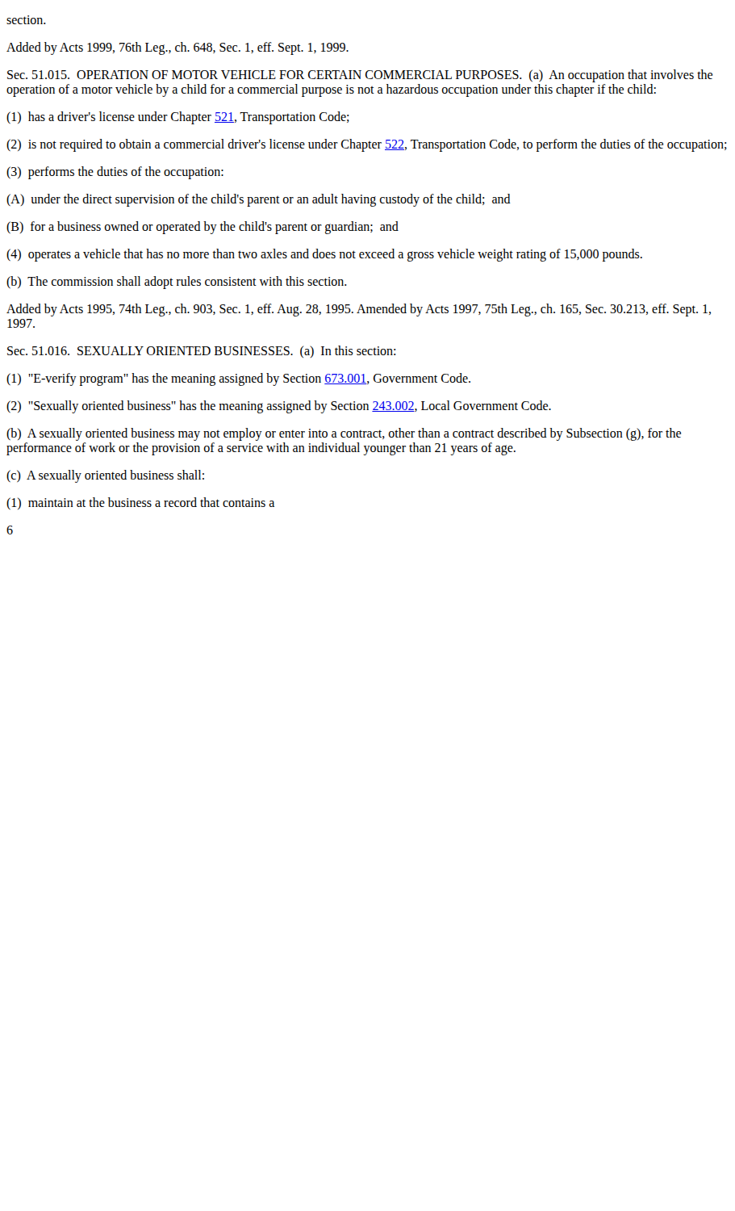section.
Added by Acts 1999, 76th Leg., ch. 648, Sec. 1, eff. Sept. 1, 1999.
Sec. 51.015. OPERATION OF MOTOR VEHICLE FOR CERTAIN COMMERCIAL PURPOSES. (a) An occupation that involves the operation of a motor vehicle by a child for a commercial purpose is not a hazardous occupation under this chapter if the child:
(1) has a driver's license under Chapter 521, Transportation Code;
(2) is not required to obtain a commercial driver's license under Chapter 522, Transportation Code, to perform the duties of the occupation;
(3) performs the duties of the occupation:
(A) under the direct supervision of the child's parent or an adult having custody of the child; and
(B) for a business owned or operated by the child's parent or guardian; and
(4) operates a vehicle that has no more than two axles and does not exceed a gross vehicle weight rating of 15,000 pounds.
(b) The commission shall adopt rules consistent with this section.
Added by Acts 1995, 74th Leg., ch. 903, Sec. 1, eff. Aug. 28, 1995. Amended by Acts 1997, 75th Leg., ch. 165, Sec. 30.213, eff. Sept. 1, 1997.
Sec. 51.016. SEXUALLY ORIENTED BUSINESSES. (a) In this section:
(1) "E-verify program" has the meaning assigned by Section 673.001, Government Code.
(2) "Sexually oriented business" has the meaning assigned by Section 243.002, Local Government Code.
(b) A sexually oriented business may not employ or enter into a contract, other than a contract described by Subsection (g), for the performance of work or the provision of a service with an individual younger than 21 years of age.
(c) A sexually oriented business shall:
(1) maintain at the business a record that contains a
6